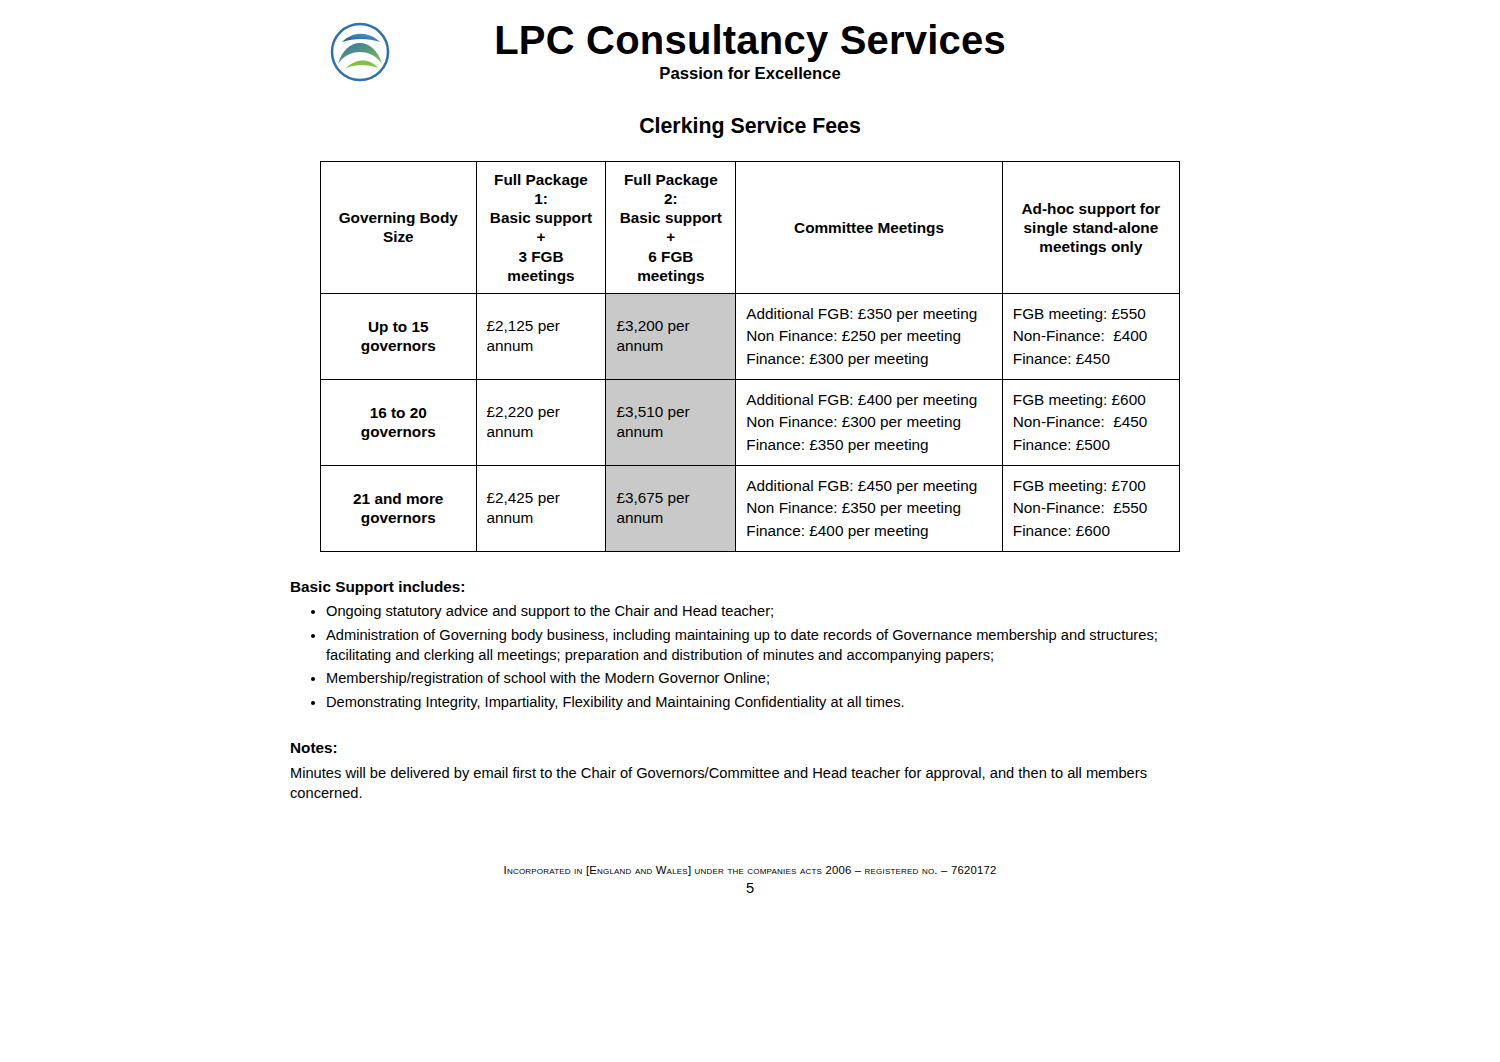LPC Consultancy Services
Passion for Excellence
Clerking Service Fees
| Governing Body Size | Full Package 1: Basic support + 3 FGB meetings | Full Package 2: Basic support + 6 FGB meetings | Committee Meetings | Ad-hoc support for single stand-alone meetings only |
| --- | --- | --- | --- | --- |
| Up to 15 governors | £2,125 per annum | £3,200 per annum | Additional FGB: £350 per meeting Non Finance: £250 per meeting Finance: £300 per meeting | FGB meeting: £550 Non-Finance: £400 Finance: £450 |
| 16 to 20 governors | £2,220 per annum | £3,510 per annum | Additional FGB: £400 per meeting Non Finance: £300 per meeting Finance: £350 per meeting | FGB meeting: £600 Non-Finance: £450 Finance: £500 |
| 21 and more governors | £2,425 per annum | £3,675 per annum | Additional FGB: £450 per meeting Non Finance: £350 per meeting Finance: £400 per meeting | FGB meeting: £700 Non-Finance: £550 Finance: £600 |
Basic Support includes:
Ongoing statutory advice and support to the Chair and Head teacher;
Administration of Governing body business, including maintaining up to date records of Governance membership and structures; facilitating and clerking all meetings; preparation and distribution of minutes and accompanying papers;
Membership/registration of school with the Modern Governor Online;
Demonstrating Integrity, Impartiality, Flexibility and Maintaining Confidentiality at all times.
Notes:
Minutes will be delivered by email first to the Chair of Governors/Committee and Head teacher for approval, and then to all members concerned.
Incorporated in [England and Wales] under the companies acts 2006 – registered no. – 7620172
5